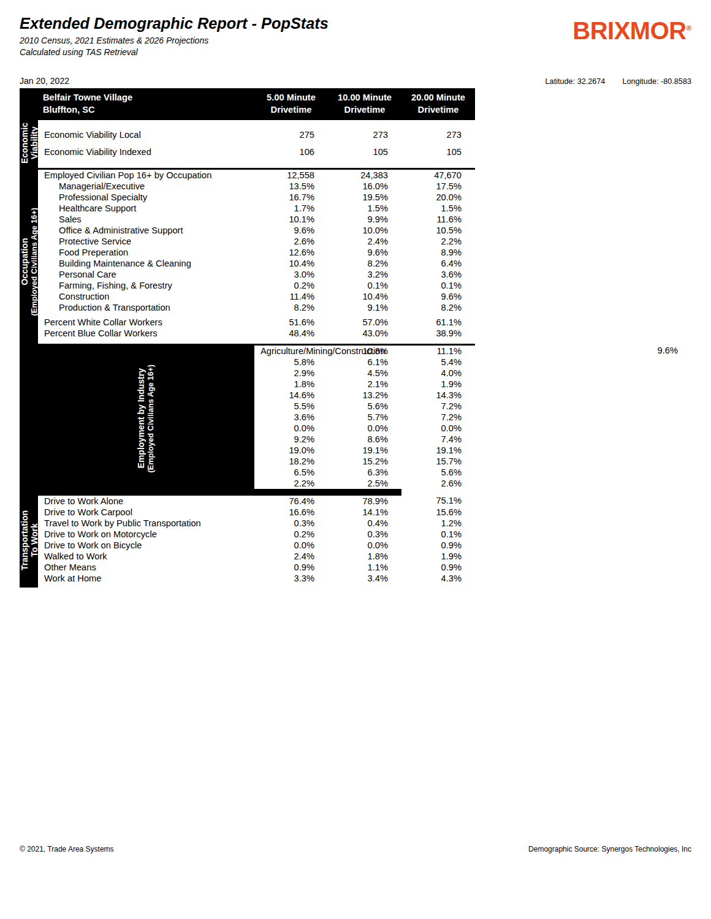Extended Demographic Report - PopStats
2010 Census, 2021 Estimates & 2026 Projections
Calculated using TAS Retrieval
BRIXMOR®
Jan 20, 2022
Latitude: 32.2674 Longitude: -80.8583
| | Belfair Towne Village Bluffton, SC | 5.00 Minute Drivetime | 10.00 Minute Drivetime | 20.00 Minute Drivetime |
| Economic Viability | |
| Economic Viability Local | 275 | 273 | 273 |
| Economic Viability Indexed | 106 | 105 | 105 |
| Occupation (Employed Civilians Age 16+) | Employed Civilian Pop 16+ by Occupation | 12,558 | 24,383 | 47,670 |
| Managerial/Executive | 13.5% | 16.0% | 17.5% |
| Professional Specialty | 16.7% | 19.5% | 20.0% |
| Healthcare Support | 1.7% | 1.5% | 1.5% |
| Sales | 10.1% | 9.9% | 11.6% |
| Office & Administrative Support | 9.6% | 10.0% | 10.5% |
| Protective Service | 2.6% | 2.4% | 2.2% |
| Food Preperation | 12.6% | 9.6% | 8.9% |
| Building Maintenance & Cleaning | 10.4% | 8.2% | 6.4% |
| Personal Care | 3.0% | 3.2% | 3.6% |
| Farming, Fishing, & Forestry | 0.2% | 0.1% | 0.1% |
| Construction | 11.4% | 10.4% | 9.6% |
| Production & Transportation | 8.2% | 9.1% | 8.2% |
| Percent White Collar Workers | 51.6% | 57.0% | 61.1% |
| Percent Blue Collar Workers | 48.4% | 43.0% | 38.9% |
| Employment by Industry (Employed Civilians Age 16+) | Agriculture/Mining/Construction | 10.8% | 11.1% | 9.6% |
| Manufacturing | 5.8% | 6.1% | 5.4% |
| Transportation | 2.9% | 4.5% | 4.0% |
| Information | 1.8% | 2.1% | 1.9% |
| Wholesale/Retail | 14.6% | 13.2% | 14.3% |
| Finance, Insurance, Real Estate | 5.5% | 5.6% | 7.2% |
| Professional Services | 3.6% | 5.7% | 7.2% |
| Management Services | 0.0% | 0.0% | 0.0% |
| Administrative/Waste Services | 9.2% | 8.6% | 7.4% |
| Educational Services | 19.0% | 19.1% | 19.1% |
| Entertainment Services | 18.2% | 15.2% | 15.7% |
| Other Professional Services | 6.5% | 6.3% | 5.6% |
| Public Administration | 2.2% | 2.5% | 2.6% |
| Transportation To Work | Drive to Work Alone | 76.4% | 78.9% | 75.1% |
| Drive to Work Carpool | 16.6% | 14.1% | 15.6% |
| Travel to Work by Public Transportation | 0.3% | 0.4% | 1.2% |
| Drive to Work on Motorcycle | 0.2% | 0.3% | 0.1% |
| Drive to Work on Bicycle | 0.0% | 0.0% | 0.9% |
| Walked to Work | 2.4% | 1.8% | 1.9% |
| Other Means | 0.9% | 1.1% | 0.9% |
| Work at Home | 3.3% | 3.4% | 4.3% |
© 2021, Trade Area Systems
Demographic Source: Synergos Technologies, Inc